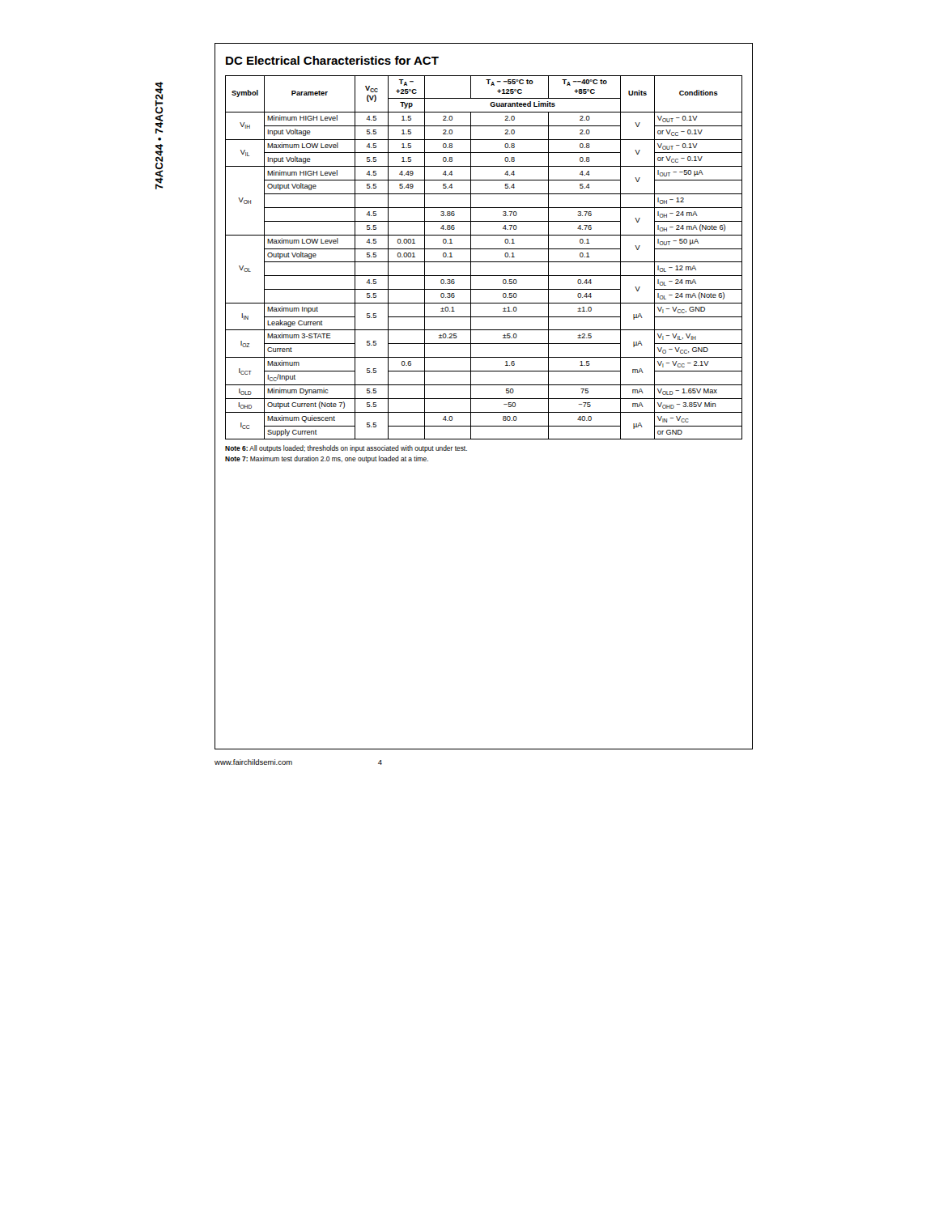74AC244 • 74ACT244
DC Electrical Characteristics for ACT
| Symbol | Parameter | V CC (V) | T A − +25°C | | T A − −55°C to +125°C | T A −−40°C to +85°C | Units | Conditions |
| --- | --- | --- | --- | --- | --- | --- | --- | --- |
| Typ | Guaranteed Limits |
| V IH | Minimum HIGH Level | 4.5 | 1.5 | 2.0 | 2.0 | 2.0 | V | V OUT − 0.1V |
| Input Voltage | 5.5 | 1.5 | 2.0 | 2.0 | 2.0 | or V CC − 0.1V |
| V IL | Maximum LOW Level | 4.5 | 1.5 | 0.8 | 0.8 | 0.8 | V | V OUT − 0.1V |
| Input Voltage | 5.5 | 1.5 | 0.8 | 0.8 | 0.8 | or V CC − 0.1V |
| V OH | Minimum HIGH Level | 4.5 | 4.49 | 4.4 | 4.4 | 4.4 | V | I OUT − −50 µA |
| Output Voltage | 5.5 | 5.49 | 5.4 | 5.4 | 5.4 | |
| | | | | | | | I OH − 12 |
| | 4.5 | | 3.86 | 3.70 | 3.76 | V | I OH − 24 mA |
| | 5.5 | | 4.86 | 4.70 | 4.76 | I OH − 24 mA (Note 6) |
| V OL | Maximum LOW Level | 4.5 | 0.001 | 0.1 | 0.1 | 0.1 | V | I OUT − 50 µA |
| Output Voltage | 5.5 | 0.001 | 0.1 | 0.1 | 0.1 | |
| | | | | | | | I OL − 12 mA |
| | 4.5 | | 0.36 | 0.50 | 0.44 | V | I OL − 24 mA |
| | 5.5 | | 0.36 | 0.50 | 0.44 | I OL − 24 mA (Note 6) |
| I IN | Maximum Input | 5.5 | | ±0.1 | ±1.0 | ±1.0 | µA | V I − V CC , GND |
| Leakage Current | | | | | |
| I OZ | Maximum 3-STATE | 5.5 | | ±0.25 | ±5.0 | ±2.5 | µA | V I − V IL , V IH |
| Current | | | | | V O − V CC , GND |
| I CCT | Maximum | 5.5 | 0.6 | | 1.6 | 1.5 | mA | V I − V CC − 2.1V |
| I CC /Input | | | | | |
| I OLD | Minimum Dynamic | 5.5 | | | 50 | 75 | mA | V OLD − 1.65V Max |
| I OHD | Output Current (Note 7) | 5.5 | | | −50 | −75 | mA | V OHD − 3.85V Min |
| I CC | Maximum Quiescent | 5.5 | | 4.0 | 80.0 | 40.0 | µA | V IN − V CC |
| Supply Current | | | | | or GND |
Note 6: All outputs loaded; thresholds on input associated with output under test.
Note 7: Maximum test duration 2.0 ms, one output loaded at a time.
www.fairchildsemi.com 4